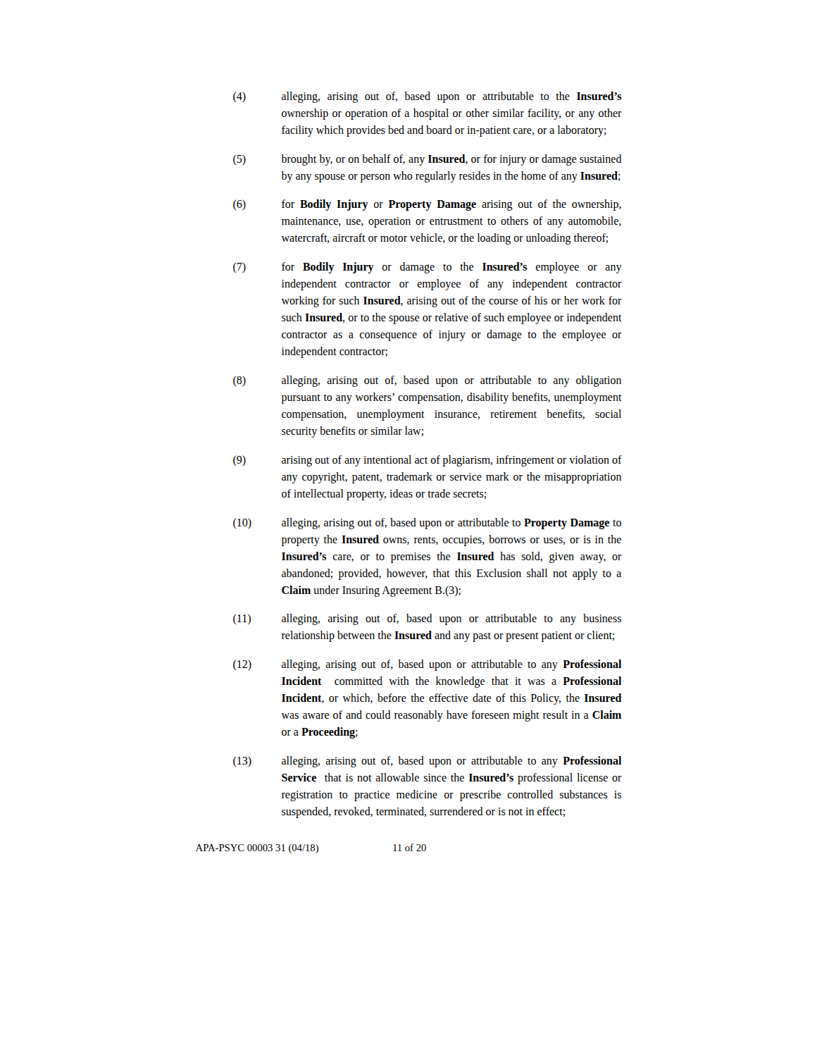(4)
alleging, arising out of, based upon or attributable to the Insured’s ownership or operation of a hospital or other similar facility, or any other facility which provides bed and board or in-patient care, or a laboratory;
(5)
brought by, or on behalf of, any Insured, or for injury or damage sustained by any spouse or person who regularly resides in the home of any Insured;
(6)
for Bodily Injury or Property Damage arising out of the ownership, maintenance, use, operation or entrustment to others of any automobile, watercraft, aircraft or motor vehicle, or the loading or unloading thereof;
(7)
for Bodily Injury or damage to the Insured’s employee or any independent contractor or employee of any independent contractor working for such Insured, arising out of the course of his or her work for such Insured, or to the spouse or relative of such employee or independent contractor as a consequence of injury or damage to the employee or independent contractor;
(8)
alleging, arising out of, based upon or attributable to any obligation pursuant to any workers’ compensation, disability benefits, unemployment compensation, unemployment insurance, retirement benefits, social security benefits or similar law;
(9)
arising out of any intentional act of plagiarism, infringement or violation of any copyright, patent, trademark or service mark or the misappropriation of intellectual property, ideas or trade secrets;
(10)
alleging, arising out of, based upon or attributable to Property Damage to property the Insured owns, rents, occupies, borrows or uses, or is in the Insured’s care, or to premises the Insured has sold, given away, or abandoned; provided, however, that this Exclusion shall not apply to a Claim under Insuring Agreement B.(3);
(11)
alleging, arising out of, based upon or attributable to any business relationship between the Insured and any past or present patient or client;
(12)
alleging, arising out of, based upon or attributable to any Professional Incident committed with the knowledge that it was a Professional Incident, or which, before the effective date of this Policy, the Insured was aware of and could reasonably have foreseen might result in a Claim or a Proceeding;
(13)
alleging, arising out of, based upon or attributable to any Professional Service that is not allowable since the Insured’s professional license or registration to practice medicine or prescribe controlled substances is suspended, revoked, terminated, surrendered or is not in effect;
APA-PSYC 00003 31 (04/18) 11 of 20